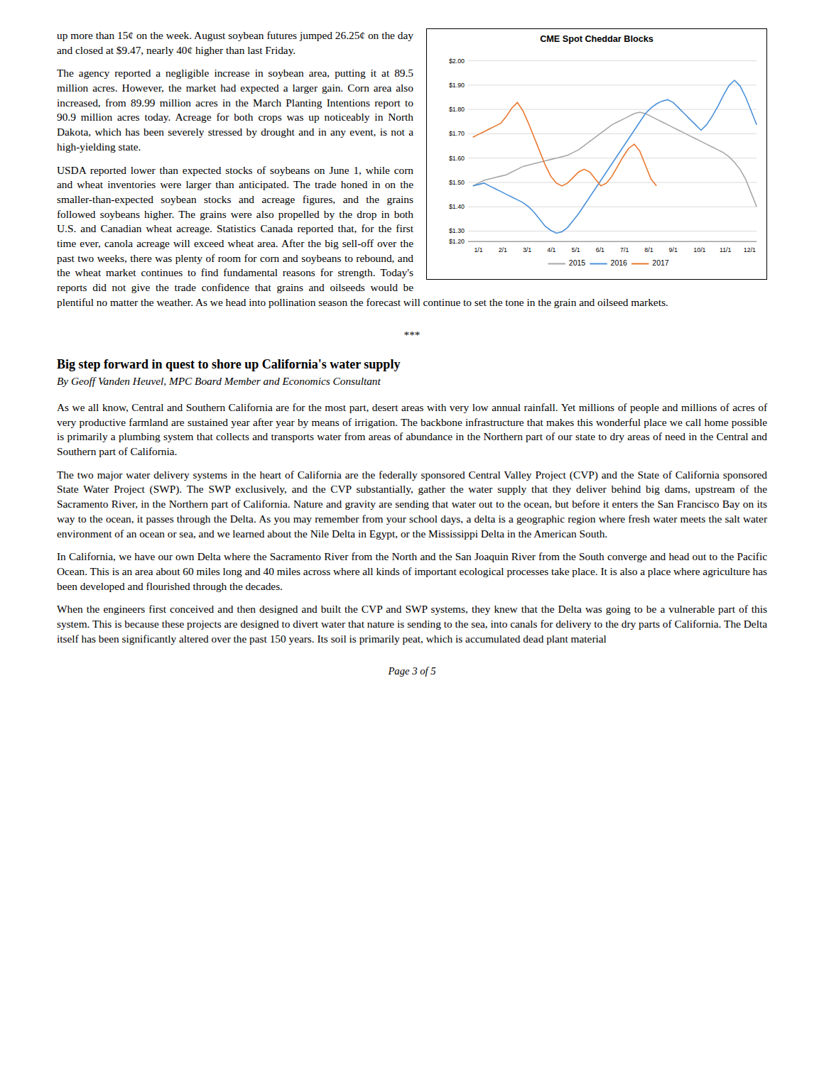CME Spot Cheddar Blocks
$2.00 $1.90 $1.80 $1.70 $1.60 $1.50 $1.40 $1.30 $1.20 1/1 2/1 3/1 4/1 5/1 6/1 7/1 8/1 9/1 10/1 11/1 12/1 2015 2016 2017
up more than 15¢ on the week. August soybean futures jumped 26.25¢ on the day and closed at $9.47, nearly 40¢ higher than last Friday.
The agency reported a negligible increase in soybean area, putting it at 89.5 million acres. However, the market had expected a larger gain. Corn area also increased, from 89.99 million acres in the March Planting Intentions report to 90.9 million acres today. Acreage for both crops was up noticeably in North Dakota, which has been severely stressed by drought and in any event, is not a high-yielding state.
USDA reported lower than expected stocks of soybeans on June 1, while corn and wheat inventories were larger than anticipated. The trade honed in on the smaller-than-expected soybean stocks and acreage figures, and the grains followed soybeans higher. The grains were also propelled by the drop in both U.S. and Canadian wheat acreage. Statistics Canada reported that, for the first time ever, canola acreage will exceed wheat area. After the big sell-off over the past two weeks, there was plenty of room for corn and soybeans to rebound, and the wheat market continues to find fundamental reasons for strength. Today's reports did not give the trade confidence that grains and oilseeds would be plentiful no matter the weather. As we head into pollination season the forecast will continue to set the tone in the grain and oilseed markets.
***
Big step forward in quest to shore up California's water supply
By Geoff Vanden Heuvel, MPC Board Member and Economics Consultant
As we all know, Central and Southern California are for the most part, desert areas with very low annual rainfall. Yet millions of people and millions of acres of very productive farmland are sustained year after year by means of irrigation. The backbone infrastructure that makes this wonderful place we call home possible is primarily a plumbing system that collects and transports water from areas of abundance in the Northern part of our state to dry areas of need in the Central and Southern part of California.
The two major water delivery systems in the heart of California are the federally sponsored Central Valley Project (CVP) and the State of California sponsored State Water Project (SWP). The SWP exclusively, and the CVP substantially, gather the water supply that they deliver behind big dams, upstream of the Sacramento River, in the Northern part of California. Nature and gravity are sending that water out to the ocean, but before it enters the San Francisco Bay on its way to the ocean, it passes through the Delta. As you may remember from your school days, a delta is a geographic region where fresh water meets the salt water environment of an ocean or sea, and we learned about the Nile Delta in Egypt, or the Mississippi Delta in the American South.
In California, we have our own Delta where the Sacramento River from the North and the San Joaquin River from the South converge and head out to the Pacific Ocean. This is an area about 60 miles long and 40 miles across where all kinds of important ecological processes take place. It is also a place where agriculture has been developed and flourished through the decades.
When the engineers first conceived and then designed and built the CVP and SWP systems, they knew that the Delta was going to be a vulnerable part of this system. This is because these projects are designed to divert water that nature is sending to the sea, into canals for delivery to the dry parts of California. The Delta itself has been significantly altered over the past 150 years. Its soil is primarily peat, which is accumulated dead plant material
Page 3 of 5